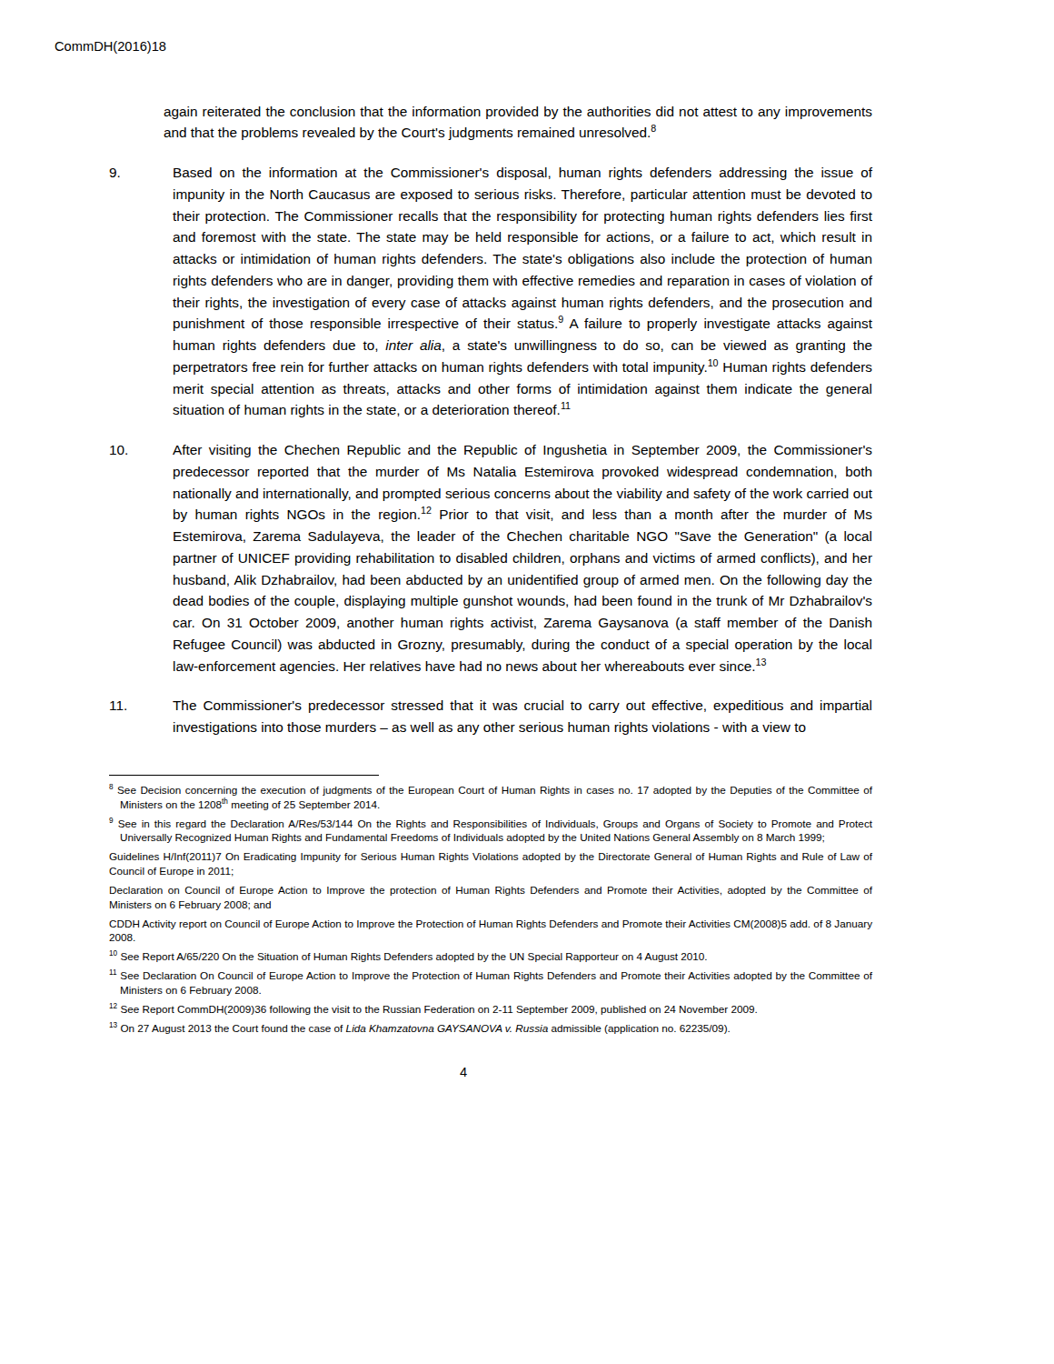CommDH(2016)18
again reiterated the conclusion that the information provided by the authorities did not attest to any improvements and that the problems revealed by the Court's judgments remained unresolved.8
9.
Based on the information at the Commissioner's disposal, human rights defenders addressing the issue of impunity in the North Caucasus are exposed to serious risks. Therefore, particular attention must be devoted to their protection. The Commissioner recalls that the responsibility for protecting human rights defenders lies first and foremost with the state. The state may be held responsible for actions, or a failure to act, which result in attacks or intimidation of human rights defenders. The state's obligations also include the protection of human rights defenders who are in danger, providing them with effective remedies and reparation in cases of violation of their rights, the investigation of every case of attacks against human rights defenders, and the prosecution and punishment of those responsible irrespective of their status.9 A failure to properly investigate attacks against human rights defenders due to, inter alia, a state's unwillingness to do so, can be viewed as granting the perpetrators free rein for further attacks on human rights defenders with total impunity.10 Human rights defenders merit special attention as threats, attacks and other forms of intimidation against them indicate the general situation of human rights in the state, or a deterioration thereof.11
10.
After visiting the Chechen Republic and the Republic of Ingushetia in September 2009, the Commissioner's predecessor reported that the murder of Ms Natalia Estemirova provoked widespread condemnation, both nationally and internationally, and prompted serious concerns about the viability and safety of the work carried out by human rights NGOs in the region.12 Prior to that visit, and less than a month after the murder of Ms Estemirova, Zarema Sadulayeva, the leader of the Chechen charitable NGO "Save the Generation" (a local partner of UNICEF providing rehabilitation to disabled children, orphans and victims of armed conflicts), and her husband, Alik Dzhabrailov, had been abducted by an unidentified group of armed men. On the following day the dead bodies of the couple, displaying multiple gunshot wounds, had been found in the trunk of Mr Dzhabrailov's car. On 31 October 2009, another human rights activist, Zarema Gaysanova (a staff member of the Danish Refugee Council) was abducted in Grozny, presumably, during the conduct of a special operation by the local law-enforcement agencies. Her relatives have had no news about her whereabouts ever since.13
11.
The Commissioner's predecessor stressed that it was crucial to carry out effective, expeditious and impartial investigations into those murders – as well as any other serious human rights violations - with a view to
8 See Decision concerning the execution of judgments of the European Court of Human Rights in cases no. 17 adopted by the Deputies of the Committee of Ministers on the 1208th meeting of 25 September 2014.
9 See in this regard the Declaration A/Res/53/144 On the Rights and Responsibilities of Individuals, Groups and Organs of Society to Promote and Protect Universally Recognized Human Rights and Fundamental Freedoms of Individuals adopted by the United Nations General Assembly on 8 March 1999;
Guidelines H/Inf(2011)7 On Eradicating Impunity for Serious Human Rights Violations adopted by the Directorate General of Human Rights and Rule of Law of Council of Europe in 2011;
Declaration on Council of Europe Action to Improve the protection of Human Rights Defenders and Promote their Activities, adopted by the Committee of Ministers on 6 February 2008; and
CDDH Activity report on Council of Europe Action to Improve the Protection of Human Rights Defenders and Promote their Activities CM(2008)5 add. of 8 January 2008.
10 See Report A/65/220 On the Situation of Human Rights Defenders adopted by the UN Special Rapporteur on 4 August 2010.
11 See Declaration On Council of Europe Action to Improve the Protection of Human Rights Defenders and Promote their Activities adopted by the Committee of Ministers on 6 February 2008.
12 See Report CommDH(2009)36 following the visit to the Russian Federation on 2-11 September 2009, published on 24 November 2009.
13 On 27 August 2013 the Court found the case of Lida Khamzatovna GAYSANOVA v. Russia admissible (application no. 62235/09).
4